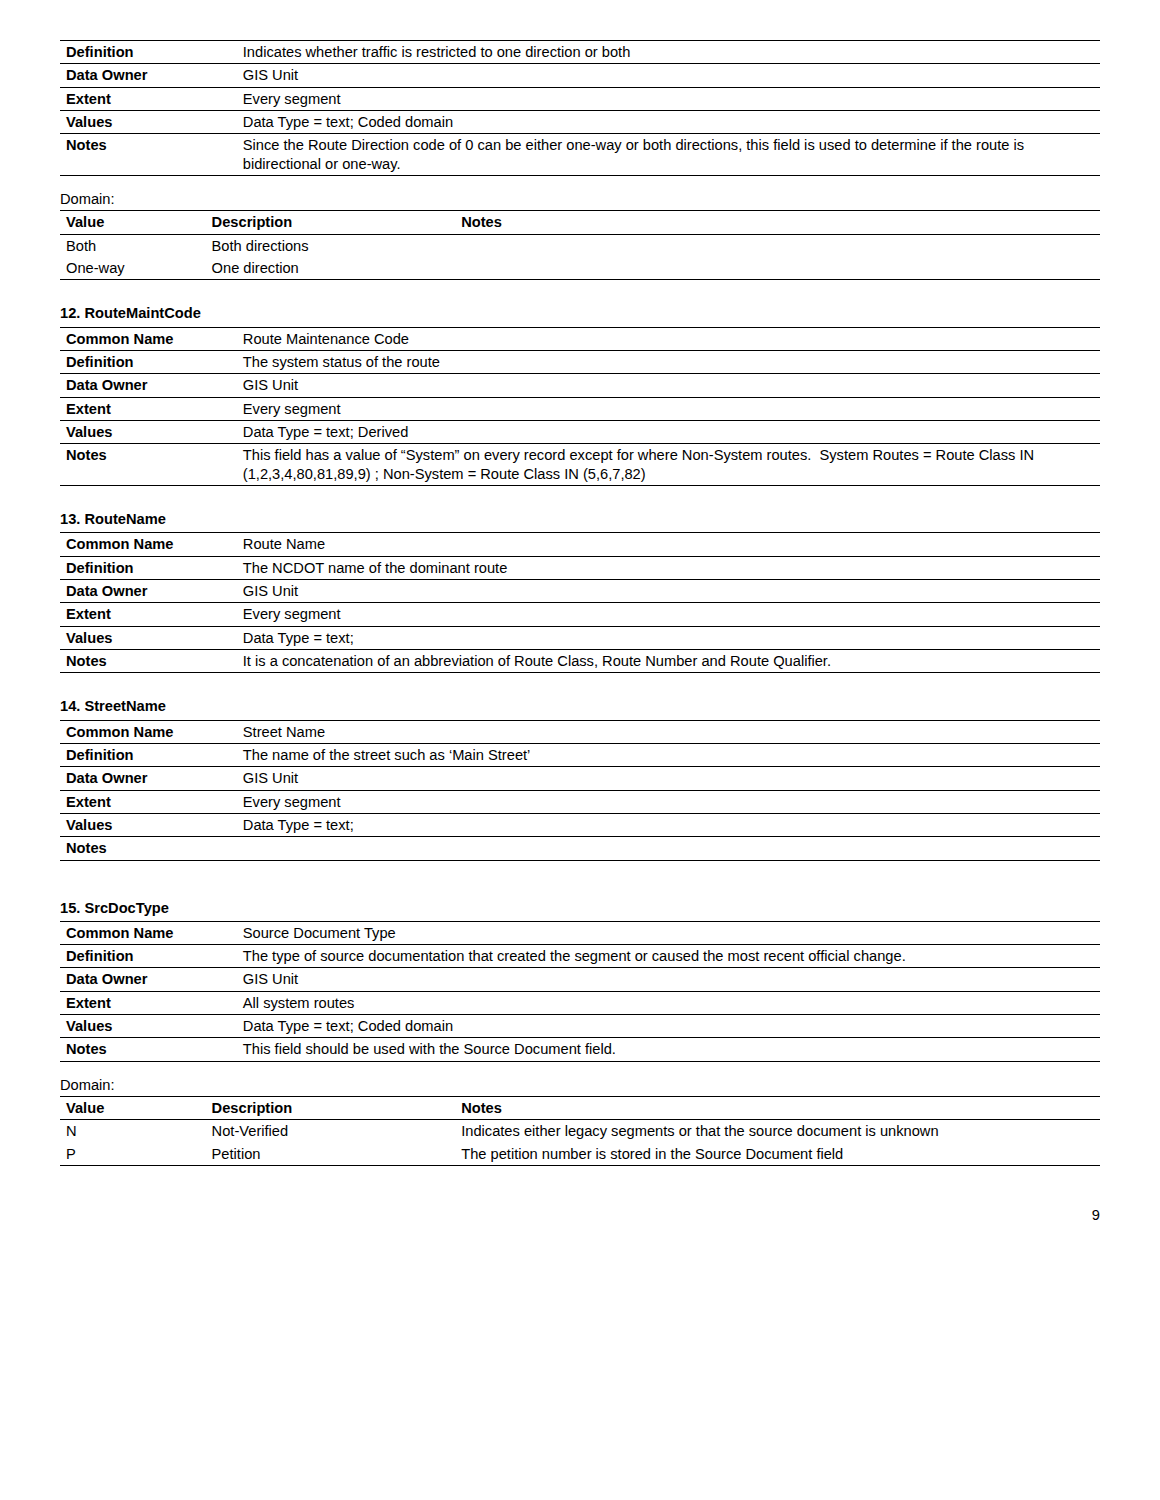| Definition | Indicates whether traffic is restricted to one direction or both |
| Data Owner | GIS Unit |
| Extent | Every segment |
| Values | Data Type = text; Coded domain |
| Notes | Since the Route Direction code of 0 can be either one-way or both directions, this field is used to determine if the route is bidirectional or one-way. |
Domain:
| Value | Description | Notes |
| --- | --- | --- |
| Both | Both directions | |
| One-way | One direction | |
12. RouteMaintCode
| Common Name | Route Maintenance Code |
| Definition | The system status of the route |
| Data Owner | GIS Unit |
| Extent | Every segment |
| Values | Data Type = text; Derived |
| Notes | This field has a value of “System” on every record except for where Non-System routes. System Routes = Route Class IN (1,2,3,4,80,81,89,9) ; Non-System = Route Class IN (5,6,7,82) |
13. RouteName
| Common Name | Route Name |
| Definition | The NCDOT name of the dominant route |
| Data Owner | GIS Unit |
| Extent | Every segment |
| Values | Data Type = text; |
| Notes | It is a concatenation of an abbreviation of Route Class, Route Number and Route Qualifier. |
14. StreetName
| Common Name | Street Name |
| Definition | The name of the street such as ‘Main Street’ |
| Data Owner | GIS Unit |
| Extent | Every segment |
| Values | Data Type = text; |
| Notes | |
15. SrcDocType
| Common Name | Source Document Type |
| Definition | The type of source documentation that created the segment or caused the most recent official change. |
| Data Owner | GIS Unit |
| Extent | All system routes |
| Values | Data Type = text; Coded domain |
| Notes | This field should be used with the Source Document field. |
Domain:
| Value | Description | Notes |
| --- | --- | --- |
| N | Not-Verified | Indicates either legacy segments or that the source document is unknown |
| P | Petition | The petition number is stored in the Source Document field |
9